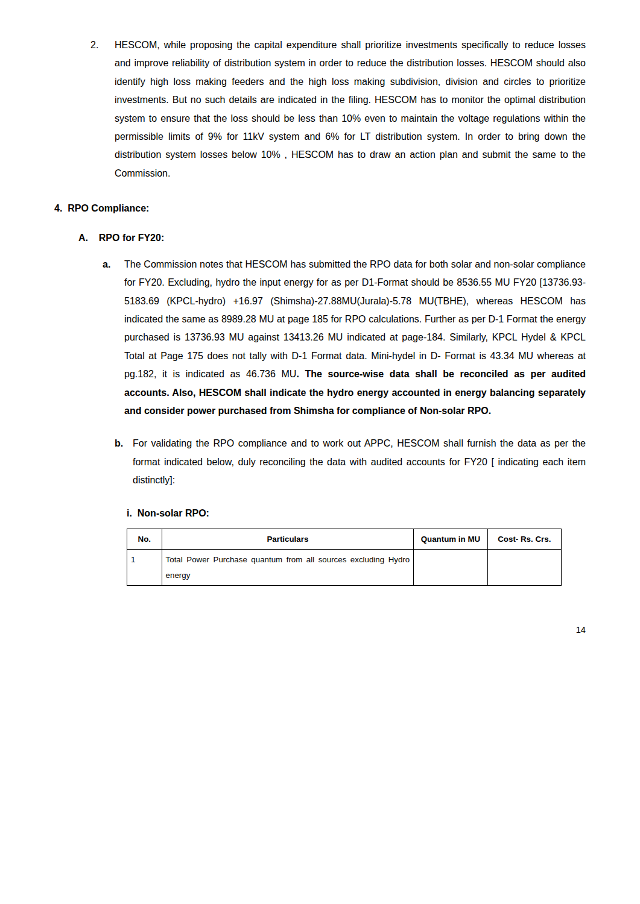2.
HESCOM, while proposing the capital expenditure shall prioritize investments specifically to reduce losses and improve reliability of distribution system in order to reduce the distribution losses. HESCOM should also identify high loss making feeders and the high loss making subdivision, division and circles to prioritize investments. But no such details are indicated in the filing. HESCOM has to monitor the optimal distribution system to ensure that the loss should be less than 10% even to maintain the voltage regulations within the permissible limits of 9% for 11kV system and 6% for LT distribution system. In order to bring down the distribution system losses below 10% , HESCOM has to draw an action plan and submit the same to the Commission.
4. RPO Compliance:
A. RPO for FY20:
a.
The Commission notes that HESCOM has submitted the RPO data for both solar and non-solar compliance for FY20. Excluding, hydro the input energy for as per D1-Format should be 8536.55 MU FY20 [13736.93-5183.69 (KPCL-hydro) +16.97 (Shimsha)-27.88MU(Jurala)-5.78 MU(TBHE), whereas HESCOM has indicated the same as 8989.28 MU at page 185 for RPO calculations. Further as per D-1 Format the energy purchased is 13736.93 MU against 13413.26 MU indicated at page-184. Similarly, KPCL Hydel & KPCL Total at Page 175 does not tally with D-1 Format data. Mini-hydel in D- Format is 43.34 MU whereas at pg.182, it is indicated as 46.736 MU. The source-wise data shall be reconciled as per audited accounts. Also, HESCOM shall indicate the hydro energy accounted in energy balancing separately and consider power purchased from Shimsha for compliance of Non-solar RPO.
b.
For validating the RPO compliance and to work out APPC, HESCOM shall furnish the data as per the format indicated below, duly reconciling the data with audited accounts for FY20 [ indicating each item distinctly]:
i. Non-solar RPO:
| No. | Particulars | Quantum in MU | Cost- Rs. Crs. |
| --- | --- | --- | --- |
| 1 | Total Power Purchase quantum from all sources excluding Hydro energy | | |
14